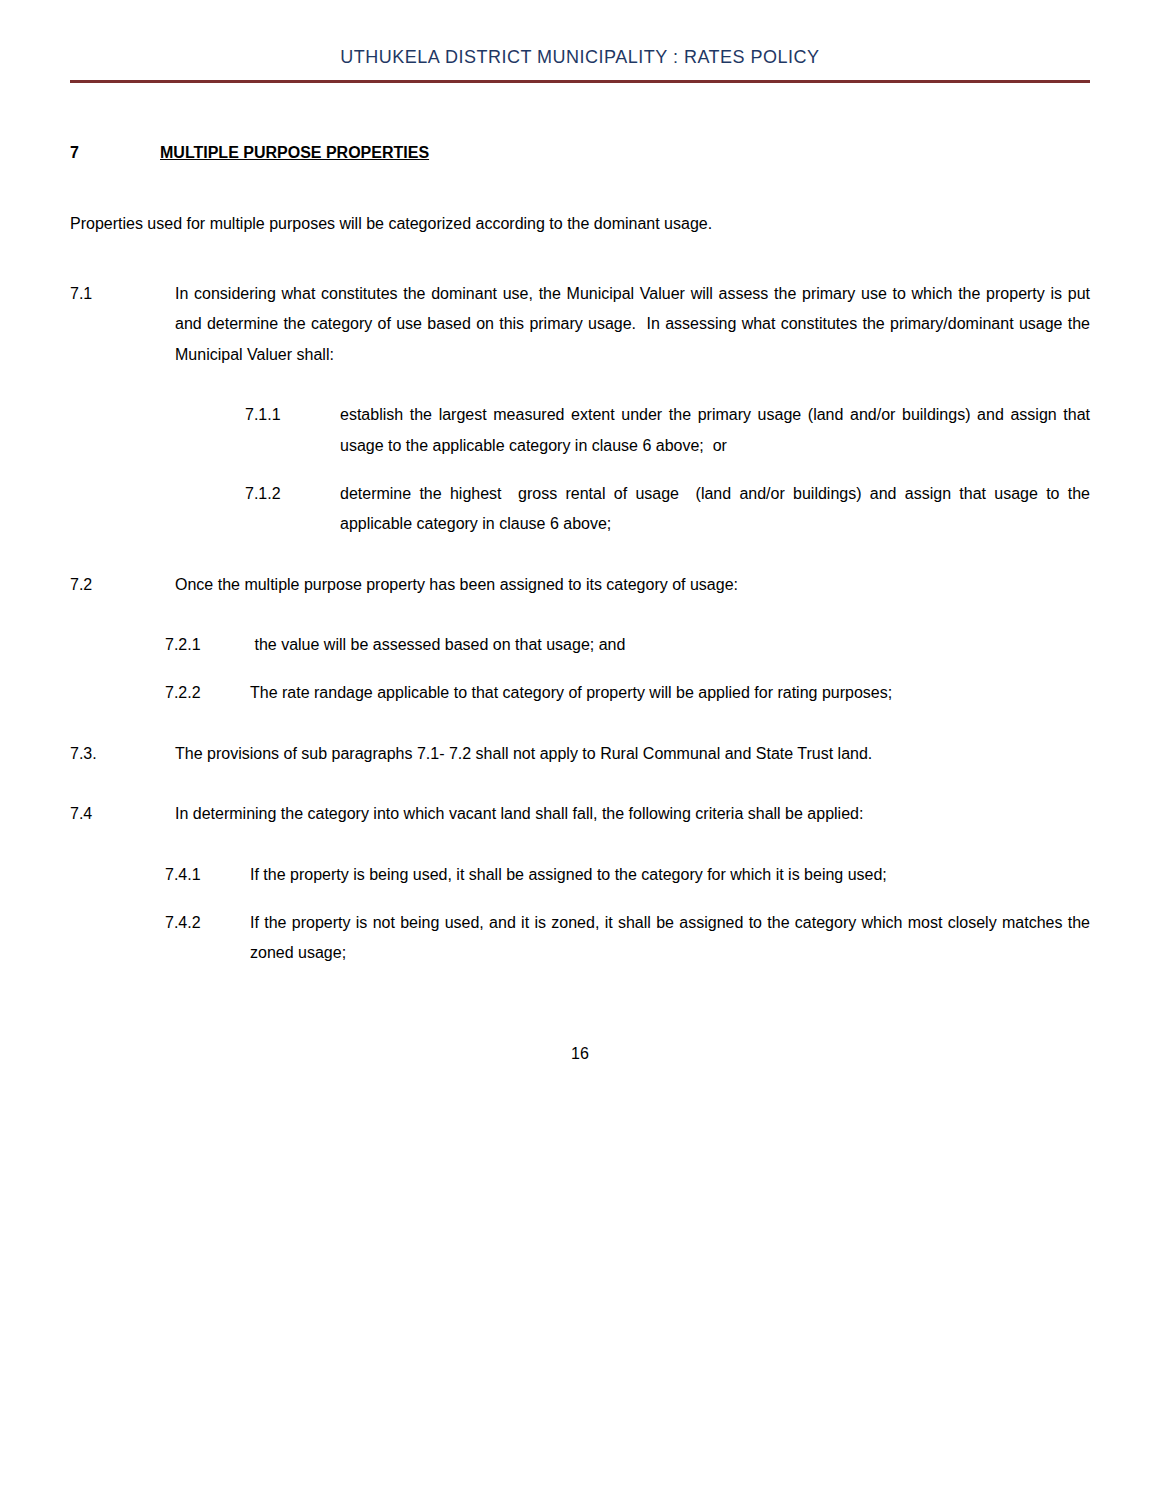UTHUKELA DISTRICT MUNICIPALITY : RATES POLICY
7 MULTIPLE PURPOSE PROPERTIES
Properties used for multiple purposes will be categorized according to the dominant usage.
7.1
In considering what constitutes the dominant use, the Municipal Valuer will assess the primary use to which the property is put and determine the category of use based on this primary usage. In assessing what constitutes the primary/dominant usage the Municipal Valuer shall:
7.1.1
establish the largest measured extent under the primary usage (land and/or buildings) and assign that usage to the applicable category in clause 6 above; or
7.1.2
determine the highest gross rental of usage (land and/or buildings) and assign that usage to the applicable category in clause 6 above;
7.2
Once the multiple purpose property has been assigned to its category of usage:
7.2.1
the value will be assessed based on that usage; and
7.2.2
The rate randage applicable to that category of property will be applied for rating purposes;
7.3.
The provisions of sub paragraphs 7.1- 7.2 shall not apply to Rural Communal and State Trust land.
7.4
In determining the category into which vacant land shall fall, the following criteria shall be applied:
7.4.1
If the property is being used, it shall be assigned to the category for which it is being used;
7.4.2
If the property is not being used, and it is zoned, it shall be assigned to the category which most closely matches the zoned usage;
16